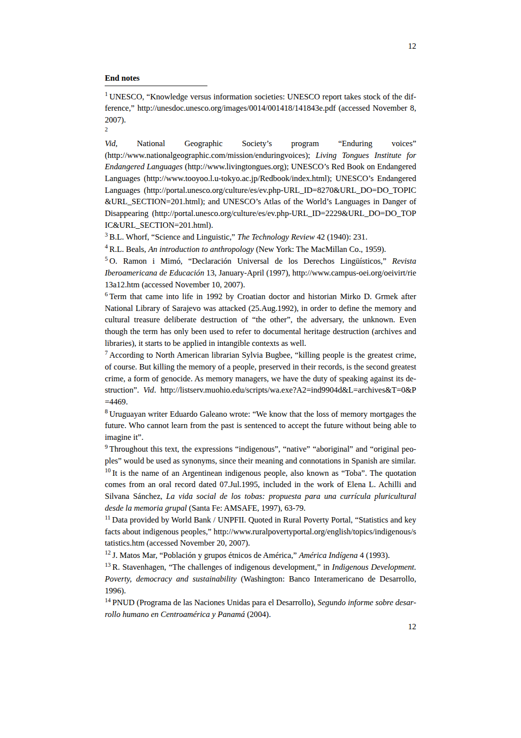12
End notes
UNESCO, “Knowledge versus information societies: UNESCO report takes stock of the difference,” http://unesdoc.unesco.org/images/0014/001418/141843e.pdf (accessed November 8, 2007).
Vid, National Geographic Society’s program “Enduring voices” (http://www.nationalgeographic.com/mission/enduringvoices); Living Tongues Institute for Endangered Languages (http://www.livingtongues.org); UNESCO’s Red Book on Endangered Languages (http://www.tooyoo.l.u-tokyo.ac.jp/Redbook/index.html); UNESCO’s Endangered Languages (http://portal.unesco.org/culture/es/ev.php-URL_ID=8270&URL_DO=DO_TOPIC&URL_SECTION=201.html); and UNESCO’s Atlas of the World’s Languages in Danger of Disappearing (http://portal.unesco.org/culture/es/ev.php-URL_ID=2229&URL_DO=DO_TOPIC&URL_SECTION=201.html).
B.L. Whorf, “Science and Linguistic,” The Technology Review 42 (1940): 231.
R.L. Beals, An introduction to anthropology (New York: The MacMillan Co., 1959).
O. Ramon i Mimó, “Declaración Universal de los Derechos Lingüísticos,” Revista Iberoamericana de Educación 13, January-April (1997), http://www.campus-oei.org/oeivirt/rie13a12.htm (accessed November 10, 2007).
Term that came into life in 1992 by Croatian doctor and historian Mirko D. Grmek after National Library of Sarajevo was attacked (25.Aug.1992), in order to define the memory and cultural treasure deliberate destruction of “the other”, the adversary, the unknown. Even though the term has only been used to refer to documental heritage destruction (archives and libraries), it starts to be applied in intangible contexts as well.
According to North American librarian Sylvia Bugbee, “killing people is the greatest crime, of course. But killing the memory of a people, preserved in their records, is the second greatest crime, a form of genocide. As memory managers, we have the duty of speaking against its destruction”. Vid. http://listserv.muohio.edu/scripts/wa.exe?A2=ind9904d&L=archives&T=0&P=4469.
Uruguayan writer Eduardo Galeano wrote: “We know that the loss of memory mortgages the future. Who cannot learn from the past is sentenced to accept the future without being able to imagine it”.
Throughout this text, the expressions “indigenous”, “native” “aboriginal” and “original peoples” would be used as synonyms, since their meaning and connotations in Spanish are similar.
It is the name of an Argentinean indigenous people, also known as “Toba”. The quotation comes from an oral record dated 07.Jul.1995, included in the work of Elena L. Achilli and Silvana Sánchez, La vida social de los tobas: propuesta para una currícula pluricultural desde la memoria grupal (Santa Fe: AMSAFE, 1997), 63-79.
Data provided by World Bank / UNPFII. Quoted in Rural Poverty Portal, “Statistics and key facts about indigenous peoples,” http://www.ruralpovertyportal.org/english/topics/indigenous/statistics.htm (accessed November 20, 2007).
J. Matos Mar, “Población y grupos étnicos de América,” América Indígena 4 (1993).
R. Stavenhagen, “The challenges of indigenous development,” in Indigenous Development. Poverty, democracy and sustainability (Washington: Banco Interamericano de Desarrollo, 1996).
PNUD (Programa de las Naciones Unidas para el Desarrollo), Segundo informe sobre desarrollo humano en Centroamérica y Panamá (2004).
12